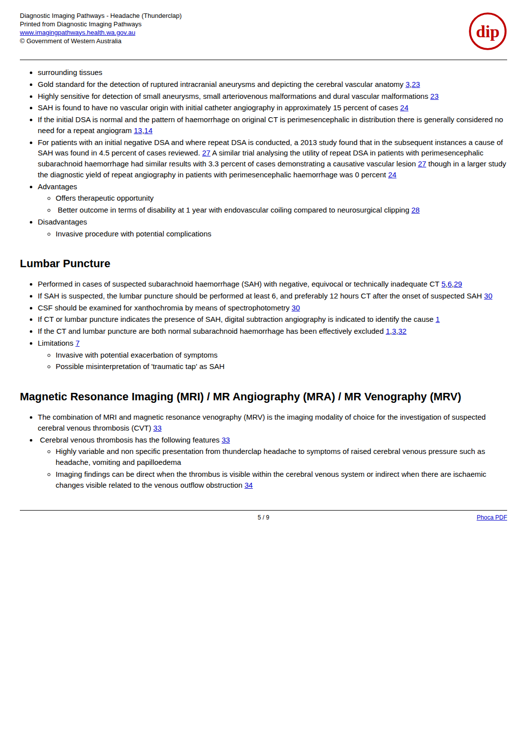dip
Diagnostic Imaging Pathways - Headache (Thunderclap)
Printed from Diagnostic Imaging Pathways
www.imagingpathways.health.wa.gov.au
© Government of Western Australia
surrounding tissues
Gold standard for the detection of ruptured intracranial aneurysms and depicting the cerebral vascular anatomy 3,23
Highly sensitive for detection of small aneurysms, small arteriovenous malformations and dural vascular malformations 23
SAH is found to have no vascular origin with initial catheter angiography in approximately 15 percent of cases 24
If the initial DSA is normal and the pattern of haemorrhage on original CT is perimesencephalic in distribution there is generally considered no need for a repeat angiogram 13,14
For patients with an initial negative DSA and where repeat DSA is conducted, a 2013 study found that in the subsequent instances a cause of SAH was found in 4.5 percent of cases reviewed. 27 A similar trial analysing the utility of repeat DSA in patients with perimesencephalic subarachnoid haemorrhage had similar results with 3.3 percent of cases demonstrating a causative vascular lesion 27 though in a larger study the diagnostic yield of repeat angiography in patients with perimesencephalic haemorrhage was 0 percent 24
Advantages
Offers therapeutic opportunity
Better outcome in terms of disability at 1 year with endovascular coiling compared to neurosurgical clipping 28
Disadvantages
Invasive procedure with potential complications
Lumbar Puncture
Performed in cases of suspected subarachnoid haemorrhage (SAH) with negative, equivocal or technically inadequate CT 5,6,29
If SAH is suspected, the lumbar puncture should be performed at least 6, and preferably 12 hours CT after the onset of suspected SAH 30
CSF should be examined for xanthochromia by means of spectrophotometry 30
If CT or lumbar puncture indicates the presence of SAH, digital subtraction angiography is indicated to identify the cause 1
If the CT and lumbar puncture are both normal subarachnoid haemorrhage has been effectively excluded 1,3,32
Limitations 7
Invasive with potential exacerbation of symptoms
Possible misinterpretation of 'traumatic tap' as SAH
Magnetic Resonance Imaging (MRI) / MR Angiography (MRA) / MR Venography (MRV)
The combination of MRI and magnetic resonance venography (MRV) is the imaging modality of choice for the investigation of suspected cerebral venous thrombosis (CVT) 33
Cerebral venous thrombosis has the following features 33
Highly variable and non specific presentation from thunderclap headache to symptoms of raised cerebral venous pressure such as headache, vomiting and papilloedema
Imaging findings can be direct when the thrombus is visible within the cerebral venous system or indirect when there are ischaemic changes visible related to the venous outflow obstruction 34
5 / 9
Phoca PDF